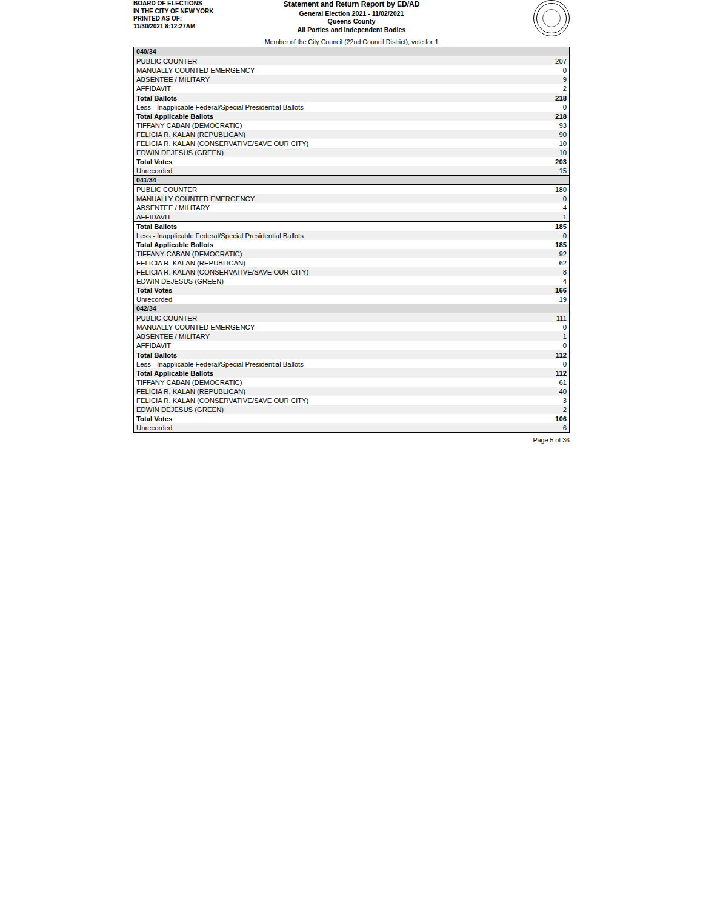BOARD OF ELECTIONS
IN THE CITY OF NEW YORK
PRINTED AS OF:
11/30/2021 8:12:27AM
Statement and Return Report by ED/AD
General Election 2021 - 11/02/2021
Queens County
All Parties and Independent Bodies
Member of the City Council (22nd Council District), vote for 1
040/34
| PUBLIC COUNTER | 207 |
| MANUALLY COUNTED EMERGENCY | 0 |
| ABSENTEE / MILITARY | 9 |
| AFFIDAVIT | 2 |
| Total Ballots | 218 |
| Less - Inapplicable Federal/Special Presidential Ballots | 0 |
| Total Applicable Ballots | 218 |
| TIFFANY CABAN (DEMOCRATIC) | 93 |
| FELICIA R. KALAN (REPUBLICAN) | 90 |
| FELICIA R. KALAN (CONSERVATIVE/SAVE OUR CITY) | 10 |
| EDWIN DEJESUS (GREEN) | 10 |
| Total Votes | 203 |
| Unrecorded | 15 |
041/34
| PUBLIC COUNTER | 180 |
| MANUALLY COUNTED EMERGENCY | 0 |
| ABSENTEE / MILITARY | 4 |
| AFFIDAVIT | 1 |
| Total Ballots | 185 |
| Less - Inapplicable Federal/Special Presidential Ballots | 0 |
| Total Applicable Ballots | 185 |
| TIFFANY CABAN (DEMOCRATIC) | 92 |
| FELICIA R. KALAN (REPUBLICAN) | 62 |
| FELICIA R. KALAN (CONSERVATIVE/SAVE OUR CITY) | 8 |
| EDWIN DEJESUS (GREEN) | 4 |
| Total Votes | 166 |
| Unrecorded | 19 |
042/34
| PUBLIC COUNTER | 111 |
| MANUALLY COUNTED EMERGENCY | 0 |
| ABSENTEE / MILITARY | 1 |
| AFFIDAVIT | 0 |
| Total Ballots | 112 |
| Less - Inapplicable Federal/Special Presidential Ballots | 0 |
| Total Applicable Ballots | 112 |
| TIFFANY CABAN (DEMOCRATIC) | 61 |
| FELICIA R. KALAN (REPUBLICAN) | 40 |
| FELICIA R. KALAN (CONSERVATIVE/SAVE OUR CITY) | 3 |
| EDWIN DEJESUS (GREEN) | 2 |
| Total Votes | 106 |
| Unrecorded | 6 |
Page 5 of 36